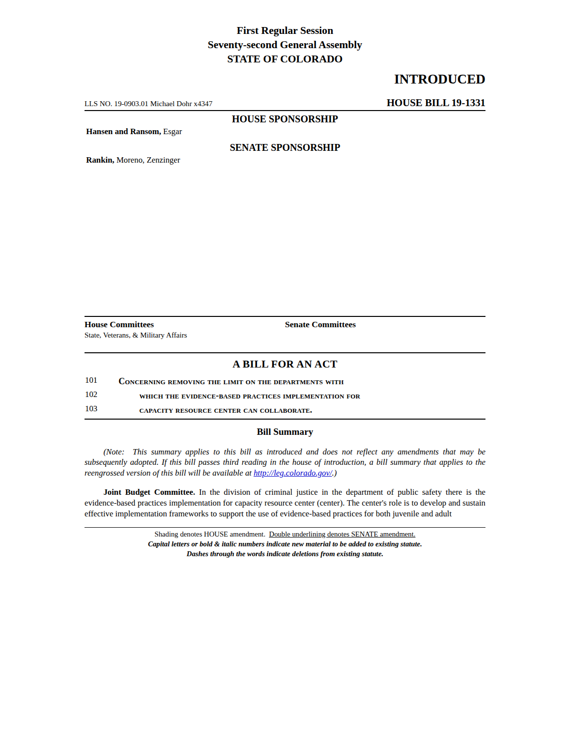First Regular Session
Seventy-second General Assembly
STATE OF COLORADO
INTRODUCED
LLS NO. 19-0903.01 Michael Dohr x4347 HOUSE BILL 19-1331
HOUSE SPONSORSHIP
Hansen and Ransom, Esgar
SENATE SPONSORSHIP
Rankin, Moreno, Zenzinger
House Committees
State, Veterans, & Military Affairs
Senate Committees
A BILL FOR AN ACT
| 101 | Concerning removing the limit on the departments with |
| 102 | which the evidence-based practices implementation for |
| 103 | capacity resource center can collaborate. |
Bill Summary
(Note: This summary applies to this bill as introduced and does not reflect any amendments that may be subsequently adopted. If this bill passes third reading in the house of introduction, a bill summary that applies to the reengrossed version of this bill will be available at http://leg.colorado.gov/.)
Joint Budget Committee. In the division of criminal justice in the department of public safety there is the evidence-based practices implementation for capacity resource center (center). The center's role is to develop and sustain effective implementation frameworks to support the use of evidence-based practices for both juvenile and adult
Shading denotes HOUSE amendment. Double underlining denotes SENATE amendment.
Capital letters or bold & italic numbers indicate new material to be added to existing statute.
Dashes through the words indicate deletions from existing statute.